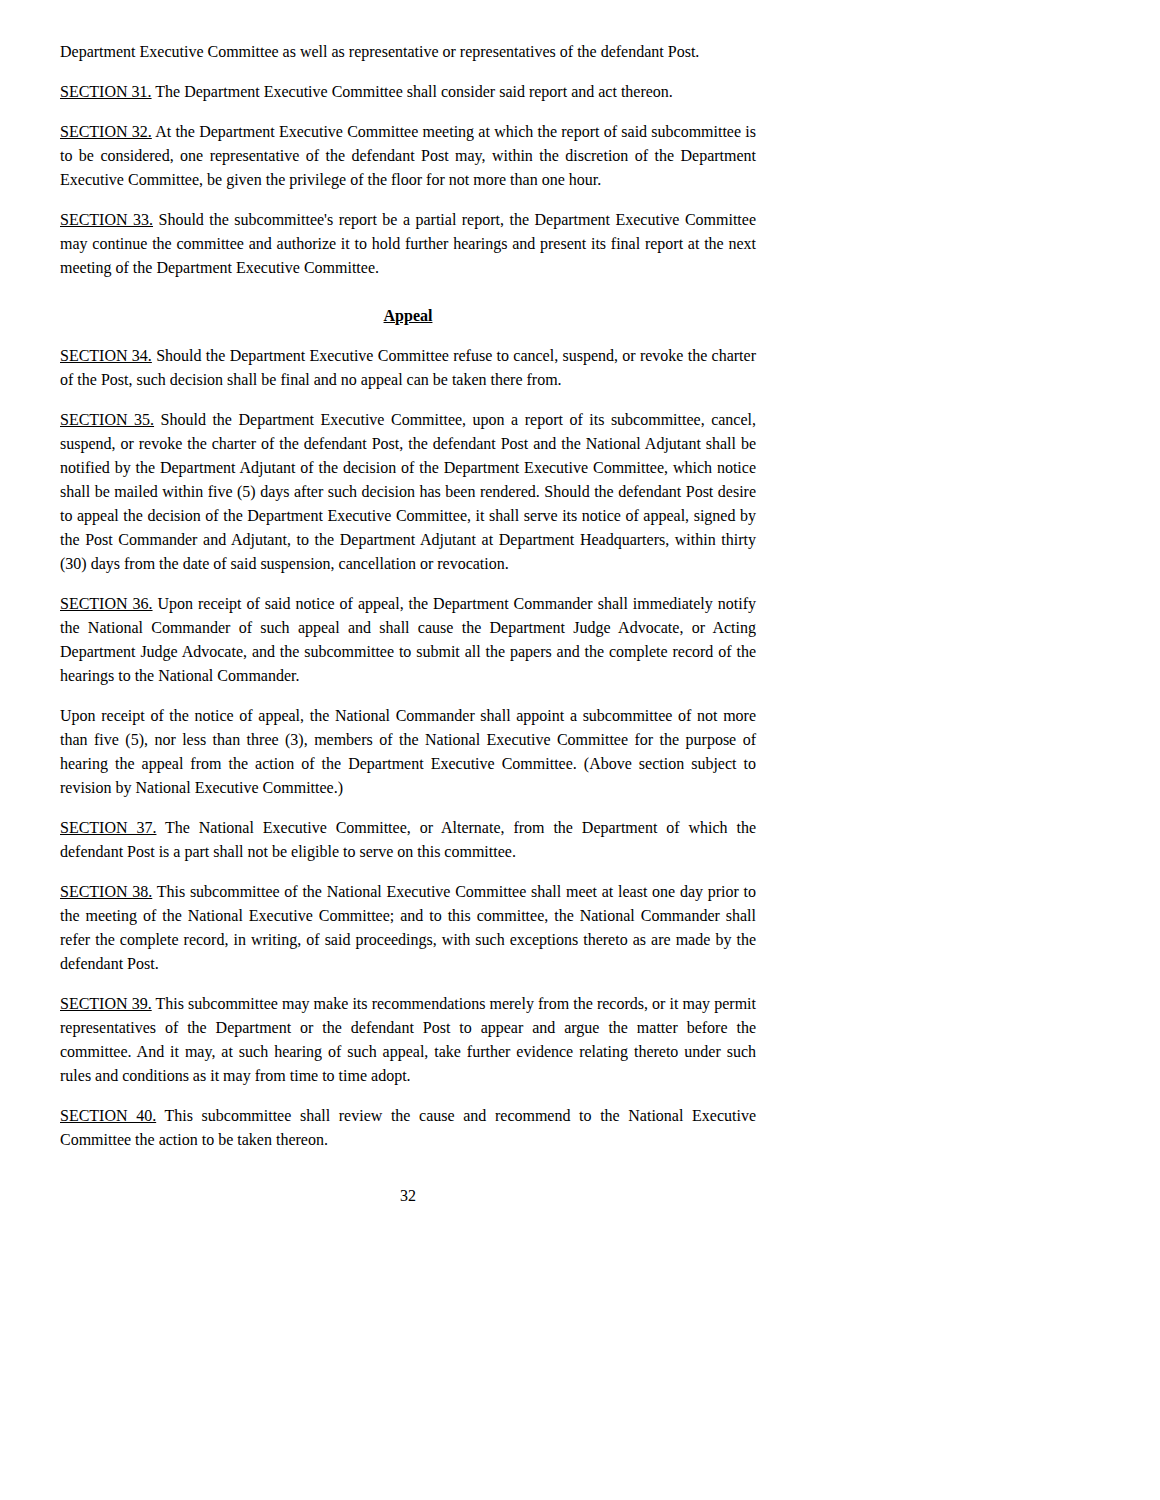Department Executive Committee as well as representative or representatives of the defendant Post.
SECTION 31. The Department Executive Committee shall consider said report and act thereon.
SECTION 32. At the Department Executive Committee meeting at which the report of said subcommittee is to be considered, one representative of the defendant Post may, within the discretion of the Department Executive Committee, be given the privilege of the floor for not more than one hour.
SECTION 33. Should the subcommittee's report be a partial report, the Department Executive Committee may continue the committee and authorize it to hold further hearings and present its final report at the next meeting of the Department Executive Committee.
Appeal
SECTION 34. Should the Department Executive Committee refuse to cancel, suspend, or revoke the charter of the Post, such decision shall be final and no appeal can be taken there from.
SECTION 35. Should the Department Executive Committee, upon a report of its subcommittee, cancel, suspend, or revoke the charter of the defendant Post, the defendant Post and the National Adjutant shall be notified by the Department Adjutant of the decision of the Department Executive Committee, which notice shall be mailed within five (5) days after such decision has been rendered. Should the defendant Post desire to appeal the decision of the Department Executive Committee, it shall serve its notice of appeal, signed by the Post Commander and Adjutant, to the Department Adjutant at Department Headquarters, within thirty (30) days from the date of said suspension, cancellation or revocation.
SECTION 36. Upon receipt of said notice of appeal, the Department Commander shall immediately notify the National Commander of such appeal and shall cause the Department Judge Advocate, or Acting Department Judge Advocate, and the subcommittee to submit all the papers and the complete record of the hearings to the National Commander.
Upon receipt of the notice of appeal, the National Commander shall appoint a subcommittee of not more than five (5), nor less than three (3), members of the National Executive Committee for the purpose of hearing the appeal from the action of the Department Executive Committee. (Above section subject to revision by National Executive Committee.)
SECTION 37. The National Executive Committee, or Alternate, from the Department of which the defendant Post is a part shall not be eligible to serve on this committee.
SECTION 38. This subcommittee of the National Executive Committee shall meet at least one day prior to the meeting of the National Executive Committee; and to this committee, the National Commander shall refer the complete record, in writing, of said proceedings, with such exceptions thereto as are made by the defendant Post.
SECTION 39. This subcommittee may make its recommendations merely from the records, or it may permit representatives of the Department or the defendant Post to appear and argue the matter before the committee. And it may, at such hearing of such appeal, take further evidence relating thereto under such rules and conditions as it may from time to time adopt.
SECTION 40. This subcommittee shall review the cause and recommend to the National Executive Committee the action to be taken thereon.
32